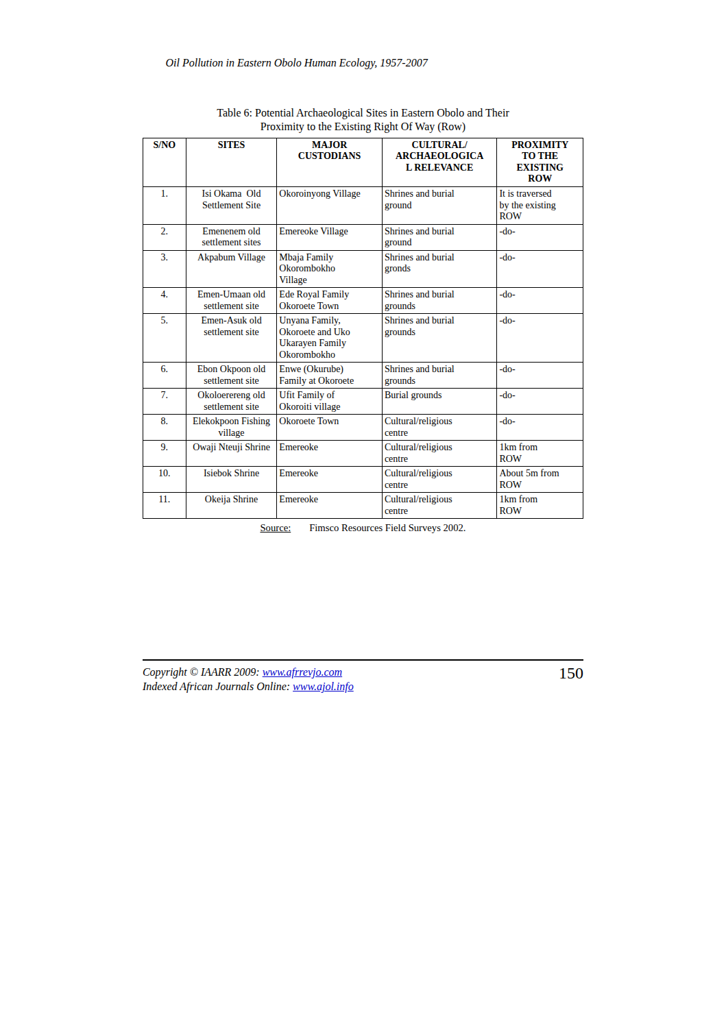Oil Pollution in Eastern Obolo Human Ecology, 1957-2007
Table 6: Potential Archaeological Sites in Eastern Obolo and Their
Proximity to the Existing Right Of Way (Row)
| S/NO | SITES | MAJOR CUSTODIANS | CULTURAL/ ARCHAEOLOGICA L RELEVANCE | PROXIMITY TO THE EXISTING ROW |
| --- | --- | --- | --- | --- |
| 1. | Isi Okama Old Settlement Site | Okoroinyong Village | Shrines and burial ground | It is traversed by the existing ROW |
| 2. | Emenenem old settlement sites | Emereoke Village | Shrines and burial ground | -do- |
| 3. | Akpabum Village | Mbaja Family Okorombokho Village | Shrines and burial gronds | -do- |
| 4. | Emen-Umaan old settlement site | Ede Royal Family Okoroete Town | Shrines and burial grounds | -do- |
| 5. | Emen-Asuk old settlement site | Unyana Family, Okoroete and Uko Ukarayen Family Okorombokho | Shrines and burial grounds | -do- |
| 6. | Ebon Okpoon old settlement site | Enwe (Okurube) Family at Okoroete | Shrines and burial grounds | -do- |
| 7. | Okoloerereng old settlement site | Ufit Family of Okoroiti village | Burial grounds | -do- |
| 8. | Elekokpoon Fishing village | Okoroete Town | Cultural/religious centre | -do- |
| 9. | Owaji Nteuji Shrine | Emereoke | Cultural/religious centre | 1km from ROW |
| 10. | Isiebok Shrine | Emereoke | Cultural/religious centre | About 5m from ROW |
| 11. | Okeija Shrine | Emereoke | Cultural/religious centre | 1km from ROW |
Source: Fimsco Resources Field Surveys 2002.
Copyright © IAARR 2009: www.afrrevjo.com
Indexed African Journals Online: www.ajol.info
150